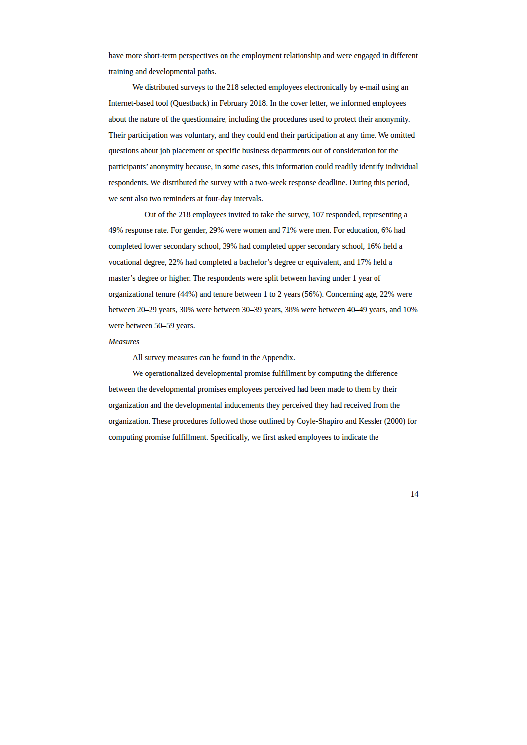have more short-term perspectives on the employment relationship and were engaged in different training and developmental paths.
We distributed surveys to the 218 selected employees electronically by e-mail using an Internet-based tool (Questback) in February 2018. In the cover letter, we informed employees about the nature of the questionnaire, including the procedures used to protect their anonymity. Their participation was voluntary, and they could end their participation at any time. We omitted questions about job placement or specific business departments out of consideration for the participants’ anonymity because, in some cases, this information could readily identify individual respondents. We distributed the survey with a two-week response deadline. During this period, we sent also two reminders at four-day intervals.
Out of the 218 employees invited to take the survey, 107 responded, representing a 49% response rate. For gender, 29% were women and 71% were men. For education, 6% had completed lower secondary school, 39% had completed upper secondary school, 16% held a vocational degree, 22% had completed a bachelor’s degree or equivalent, and 17% held a master’s degree or higher. The respondents were split between having under 1 year of organizational tenure (44%) and tenure between 1 to 2 years (56%). Concerning age, 22% were between 20–29 years, 30% were between 30–39 years, 38% were between 40–49 years, and 10% were between 50–59 years.
Measures
All survey measures can be found in the Appendix.
We operationalized developmental promise fulfillment by computing the difference between the developmental promises employees perceived had been made to them by their organization and the developmental inducements they perceived they had received from the organization. These procedures followed those outlined by Coyle-Shapiro and Kessler (2000) for computing promise fulfillment. Specifically, we first asked employees to indicate the
14